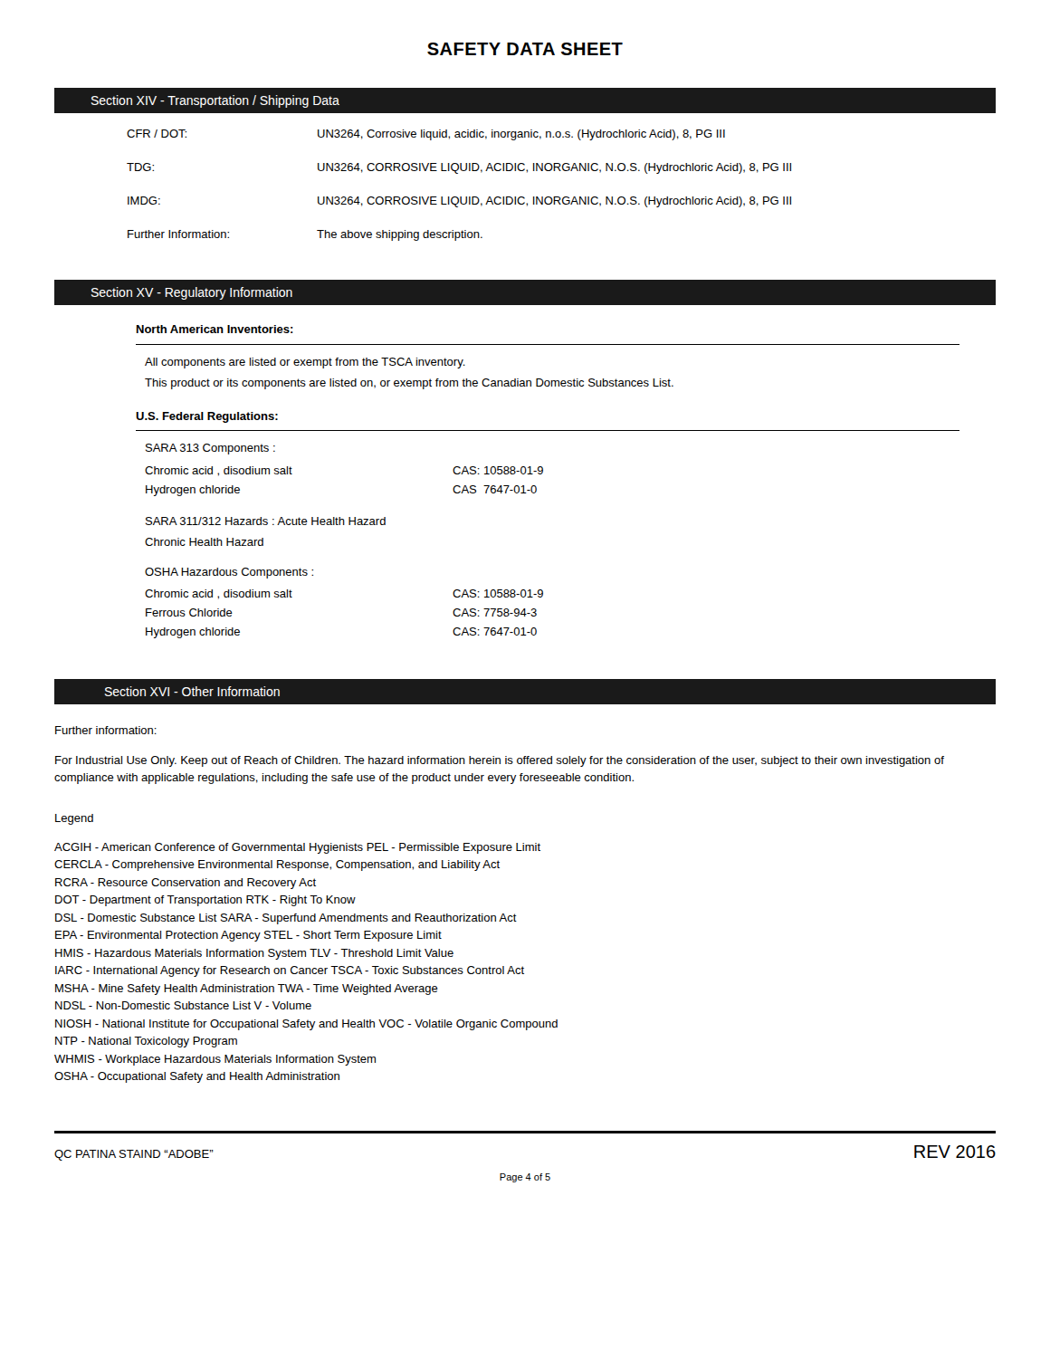SAFETY DATA SHEET
Section XIV - Transportation / Shipping Data
| CFR / DOT: | UN3264, Corrosive liquid, acidic, inorganic, n.o.s. (Hydrochloric Acid), 8, PG III |
| TDG: | UN3264, CORROSIVE LIQUID, ACIDIC, INORGANIC, N.O.S. (Hydrochloric Acid), 8, PG III |
| IMDG: | UN3264, CORROSIVE LIQUID, ACIDIC, INORGANIC, N.O.S. (Hydrochloric Acid), 8, PG III |
| Further Information: | The above shipping description. |
Section XV - Regulatory Information
North American Inventories:
All components are listed or exempt from the TSCA inventory.
This product or its components are listed on, or exempt from the Canadian Domestic Substances List.
U.S. Federal Regulations:
SARA 313 Components :
| Chromic acid , disodium salt | CAS: 10588-01-9 |
| Hydrogen chloride | CAS 7647-01-0 |
SARA 311/312 Hazards : Acute Health Hazard
Chronic Health Hazard
OSHA Hazardous Components :
| Chromic acid , disodium salt | CAS: 10588-01-9 |
| Ferrous Chloride | CAS: 7758-94-3 |
| Hydrogen chloride | CAS: 7647-01-0 |
Section XVI - Other Information
Further information:
For Industrial Use Only. Keep out of Reach of Children. The hazard information herein is offered solely for the consideration of the user, subject to their own investigation of compliance with applicable regulations, including the safe use of the product under every foreseeable condition.
Legend
ACGIH - American Conference of Governmental Hygienists PEL - Permissible Exposure Limit
CERCLA - Comprehensive Environmental Response, Compensation, and Liability Act
RCRA - Resource Conservation and Recovery Act
DOT - Department of Transportation RTK - Right To Know
DSL - Domestic Substance List SARA - Superfund Amendments and Reauthorization Act
EPA - Environmental Protection Agency STEL - Short Term Exposure Limit
HMIS - Hazardous Materials Information System TLV - Threshold Limit Value
IARC - International Agency for Research on Cancer TSCA - Toxic Substances Control Act
MSHA - Mine Safety Health Administration TWA - Time Weighted Average
NDSL - Non-Domestic Substance List V - Volume
NIOSH - National Institute for Occupational Safety and Health VOC - Volatile Organic Compound
NTP - National Toxicology Program
WHMIS - Workplace Hazardous Materials Information System
OSHA - Occupational Safety and Health Administration
QC PATINA STAIND “ADOBE”
REV 2016
Page 4 of 5